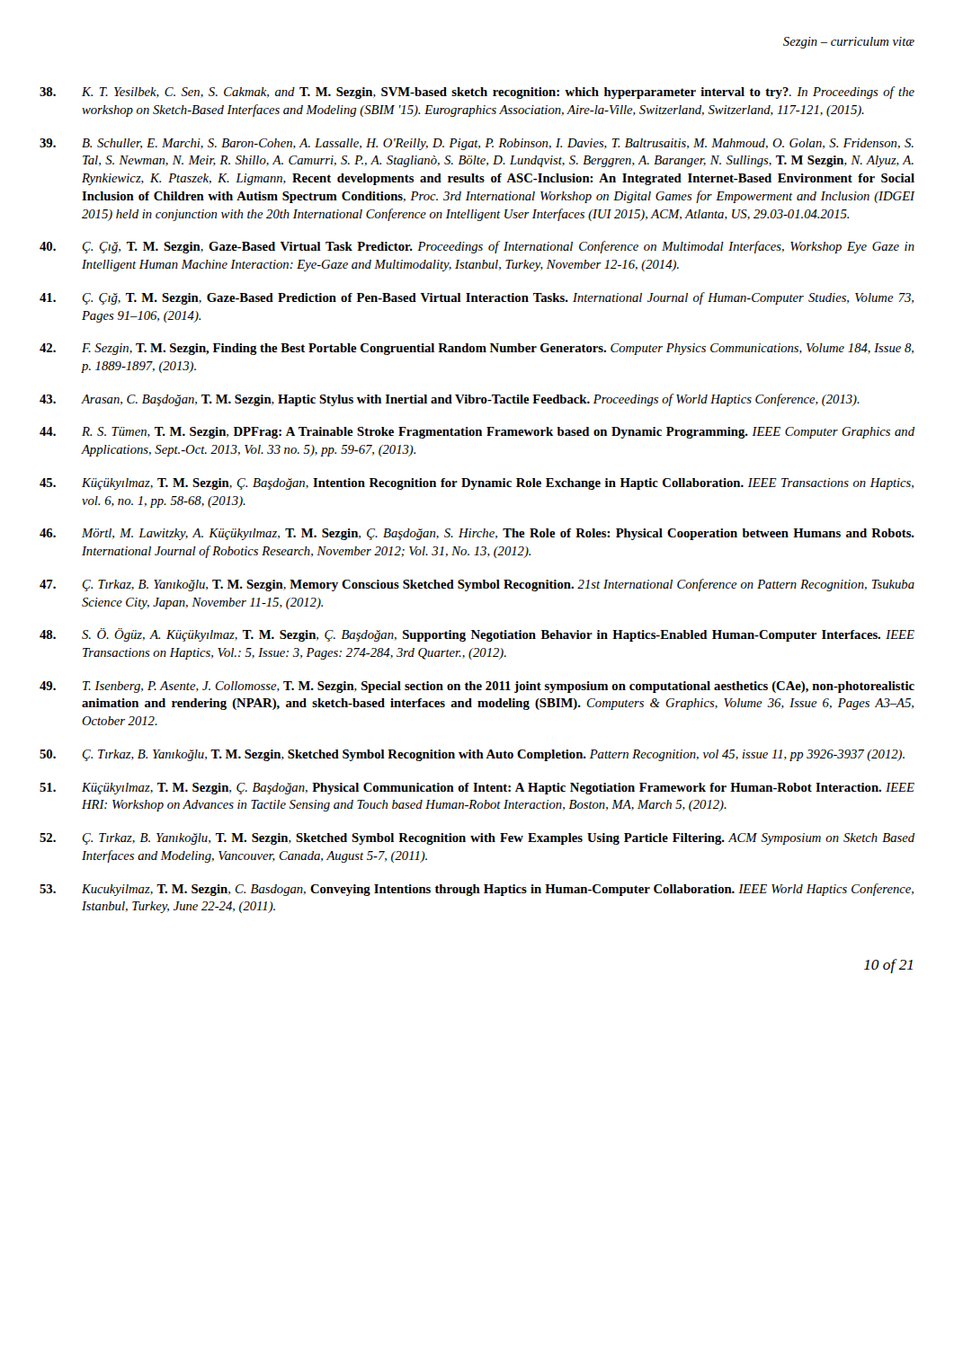Sezgin – curriculum vitæ
K. T. Yesilbek, C. Sen, S. Cakmak, and T. M. Sezgin, SVM-based sketch recognition: which hyperparameter interval to try?. In Proceedings of the workshop on Sketch-Based Interfaces and Modeling (SBIM '15). Eurographics Association, Aire-la-Ville, Switzerland, Switzerland, 117-121, (2015).
B. Schuller, E. Marchi, S. Baron-Cohen, A. Lassalle, H. O'Reilly, D. Pigat, P. Robinson, I. Davies, T. Baltrusaitis, M. Mahmoud, O. Golan, S. Fridenson, S. Tal, S. Newman, N. Meir, R. Shillo, A. Camurri, S. P., A. Staglianò, S. Bölte, D. Lundqvist, S. Berggren, A. Baranger, N. Sullings, T. M Sezgin, N. Alyuz, A. Rynkiewicz, K. Ptaszek, K. Ligmann, Recent developments and results of ASC-Inclusion: An Integrated Internet-Based Environment for Social Inclusion of Children with Autism Spectrum Conditions, Proc. 3rd International Workshop on Digital Games for Empowerment and Inclusion (IDGEI 2015) held in conjunction with the 20th International Conference on Intelligent User Interfaces (IUI 2015), ACM, Atlanta, US, 29.03-01.04.2015.
Ç. Çığ, T. M. Sezgin, Gaze-Based Virtual Task Predictor. Proceedings of International Conference on Multimodal Interfaces, Workshop Eye Gaze in Intelligent Human Machine Interaction: Eye-Gaze and Multimodality, Istanbul, Turkey, November 12-16, (2014).
Ç. Çığ, T. M. Sezgin, Gaze-Based Prediction of Pen-Based Virtual Interaction Tasks. International Journal of Human-Computer Studies, Volume 73, Pages 91–106, (2014).
F. Sezgin, T. M. Sezgin, Finding the Best Portable Congruential Random Number Generators. Computer Physics Communications, Volume 184, Issue 8, p. 1889-1897, (2013).
Arasan, C. Başdoğan, T. M. Sezgin, Haptic Stylus with Inertial and Vibro-Tactile Feedback. Proceedings of World Haptics Conference, (2013).
R. S. Tümen, T. M. Sezgin, DPFrag: A Trainable Stroke Fragmentation Framework based on Dynamic Programming. IEEE Computer Graphics and Applications, Sept.-Oct. 2013, Vol. 33 no. 5), pp. 59-67, (2013).
Küçükyılmaz, T. M. Sezgin, Ç. Başdoğan, Intention Recognition for Dynamic Role Exchange in Haptic Collaboration. IEEE Transactions on Haptics, vol. 6, no. 1, pp. 58-68, (2013).
Mörtl, M. Lawitzky, A. Küçükyılmaz, T. M. Sezgin, Ç. Başdoğan, S. Hirche, The Role of Roles: Physical Cooperation between Humans and Robots. International Journal of Robotics Research, November 2012; Vol. 31, No. 13, (2012).
Ç. Tırkaz, B. Yanıkoğlu, T. M. Sezgin, Memory Conscious Sketched Symbol Recognition. 21st International Conference on Pattern Recognition, Tsukuba Science City, Japan, November 11-15, (2012).
S. Ö. Ögüz, A. Küçükyılmaz, T. M. Sezgin, Ç. Başdoğan, Supporting Negotiation Behavior in Haptics-Enabled Human-Computer Interfaces. IEEE Transactions on Haptics, Vol.: 5, Issue: 3, Pages: 274-284, 3rd Quarter., (2012).
T. Isenberg, P. Asente, J. Collomosse, T. M. Sezgin, Special section on the 2011 joint symposium on computational aesthetics (CAe), non-photorealistic animation and rendering (NPAR), and sketch-based interfaces and modeling (SBIM). Computers & Graphics, Volume 36, Issue 6, Pages A3–A5, October 2012.
Ç. Tırkaz, B. Yanıkoğlu, T. M. Sezgin, Sketched Symbol Recognition with Auto Completion. Pattern Recognition, vol 45, issue 11, pp 3926-3937 (2012).
Küçükyılmaz, T. M. Sezgin, Ç. Başdoğan, Physical Communication of Intent: A Haptic Negotiation Framework for Human-Robot Interaction. IEEE HRI: Workshop on Advances in Tactile Sensing and Touch based Human-Robot Interaction, Boston, MA, March 5, (2012).
Ç. Tırkaz, B. Yanıkoğlu, T. M. Sezgin, Sketched Symbol Recognition with Few Examples Using Particle Filtering. ACM Symposium on Sketch Based Interfaces and Modeling, Vancouver, Canada, August 5-7, (2011).
Kucukyilmaz, T. M. Sezgin, C. Basdogan, Conveying Intentions through Haptics in Human-Computer Collaboration. IEEE World Haptics Conference, Istanbul, Turkey, June 22-24, (2011).
10 of 21